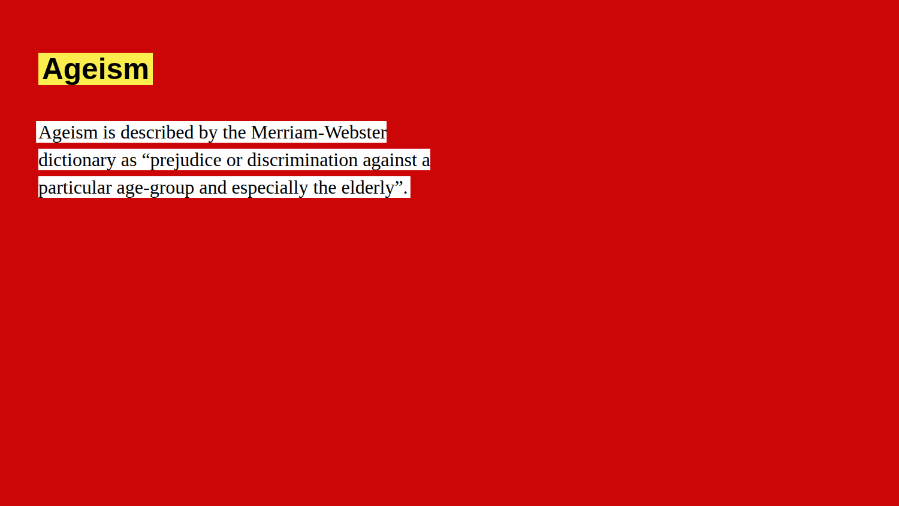Ageism
Ageism is described by the Merriam-Webster dictionary as “prejudice or discrimination against a particular age-group and especially the elderly”.